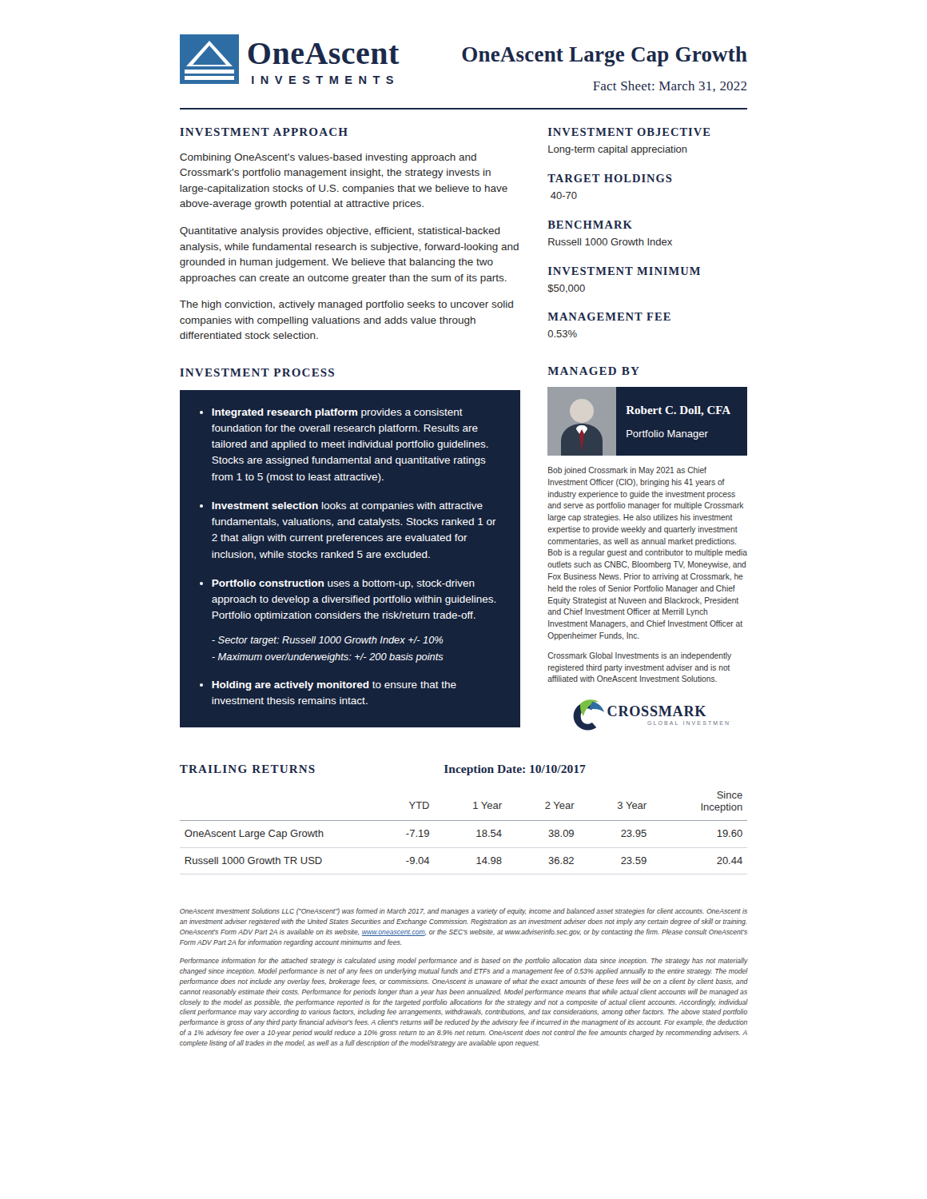OneAscent INVESTMENTS
OneAscent Large Cap Growth
Fact Sheet: March 31, 2022
Investment Approach
Combining OneAscent's values-based investing approach and Crossmark's portfolio management insight, the strategy invests in large-capitalization stocks of U.S. companies that we believe to have above-average growth potential at attractive prices.
Quantitative analysis provides objective, efficient, statistical-backed analysis, while fundamental research is subjective, forward-looking and grounded in human judgement. We believe that balancing the two approaches can create an outcome greater than the sum of its parts.
The high conviction, actively managed portfolio seeks to uncover solid companies with compelling valuations and adds value through differentiated stock selection.
Investment Process
Integrated research platform provides a consistent foundation for the overall research platform. Results are tailored and applied to meet individual portfolio guidelines. Stocks are assigned fundamental and quantitative ratings from 1 to 5 (most to least attractive).
Investment selection looks at companies with attractive fundamentals, valuations, and catalysts. Stocks ranked 1 or 2 that align with current preferences are evaluated for inclusion, while stocks ranked 5 are excluded.
Portfolio construction uses a bottom-up, stock-driven approach to develop a diversified portfolio within guidelines. Portfolio optimization considers the risk/return trade-off.
- Sector target: Russell 1000 Growth Index +/- 10%
- Maximum over/underweights: +/- 200 basis points
Holding are actively monitored to ensure that the investment thesis remains intact.
Investment Objective
Long-term capital appreciation
Target Holdings
40-70
Benchmark
Russell 1000 Growth Index
Investment Minimum
$50,000
Management Fee
0.53%
Managed By
Robert C. Doll, CFA
Portfolio Manager
Bob joined Crossmark in May 2021 as Chief Investment Officer (CIO), bringing his 41 years of industry experience to guide the investment process and serve as portfolio manager for multiple Crossmark large cap strategies. He also utilizes his investment expertise to provide weekly and quarterly investment commentaries, as well as annual market predictions. Bob is a regular guest and contributor to multiple media outlets such as CNBC, Bloomberg TV, Moneywise, and Fox Business News. Prior to arriving at Crossmark, he held the roles of Senior Portfolio Manager and Chief Equity Strategist at Nuveen and Blackrock, President and Chief Investment Officer at Merrill Lynch Investment Managers, and Chief Investment Officer at Oppenheimer Funds, Inc.
Crossmark Global Investments is an independently registered third party investment adviser and is not affiliated with OneAscent Investment Solutions.
CROSSMARK GLOBAL INVESTMENTS
Trailing Returns
Inception Date: 10/10/2017
| | YTD | 1 Year | 2 Year | 3 Year | Since Inception |
| --- | --- | --- | --- | --- | --- |
| OneAscent Large Cap Growth | -7.19 | 18.54 | 38.09 | 23.95 | 19.60 |
| Russell 1000 Growth TR USD | -9.04 | 14.98 | 36.82 | 23.59 | 20.44 |
OneAscent Investment Solutions LLC ("OneAscent") was formed in March 2017, and manages a variety of equity, income and balanced asset strategies for client accounts. OneAscent is an investment adviser registered with the United States Securities and Exchange Commission. Registration as an investment adviser does not imply any certain degree of skill or training. OneAscent's Form ADV Part 2A is available on its website, www.oneascent.com, or the SEC's website, at www.adviserinfo.sec.gov, or by contacting the firm. Please consult OneAscent's Form ADV Part 2A for information regarding account minimums and fees.
Performance information for the attached strategy is calculated using model performance and is based on the portfolio allocation data since inception. The strategy has not materially changed since inception. Model performance is net of any fees on underlying mutual funds and ETFs and a management fee of 0.53% applied annually to the entire strategy. The model performance does not include any overlay fees, brokerage fees, or commissions. OneAscent is unaware of what the exact amounts of these fees will be on a client by client basis, and cannot reasonably estimate their costs. Performance for periods longer than a year has been annualized. Model performance means that while actual client accounts will be managed as closely to the model as possible, the performance reported is for the targeted portfolio allocations for the strategy and not a composite of actual client accounts. Accordingly, individual client performance may vary according to various factors, including fee arrangements, withdrawals, contributions, and tax considerations, among other factors. The above stated portfolio performance is gross of any third party financial advisor's fees. A client's returns will be reduced by the advisory fee if incurred in the managment of its account. For example, the deduction of a 1% advisory fee over a 10-year period would reduce a 10% gross return to an 8.9% net return. OneAscent does not control the fee amounts charged by recommending advisers. A complete listing of all trades in the model, as well as a full description of the model/strategy are available upon request.